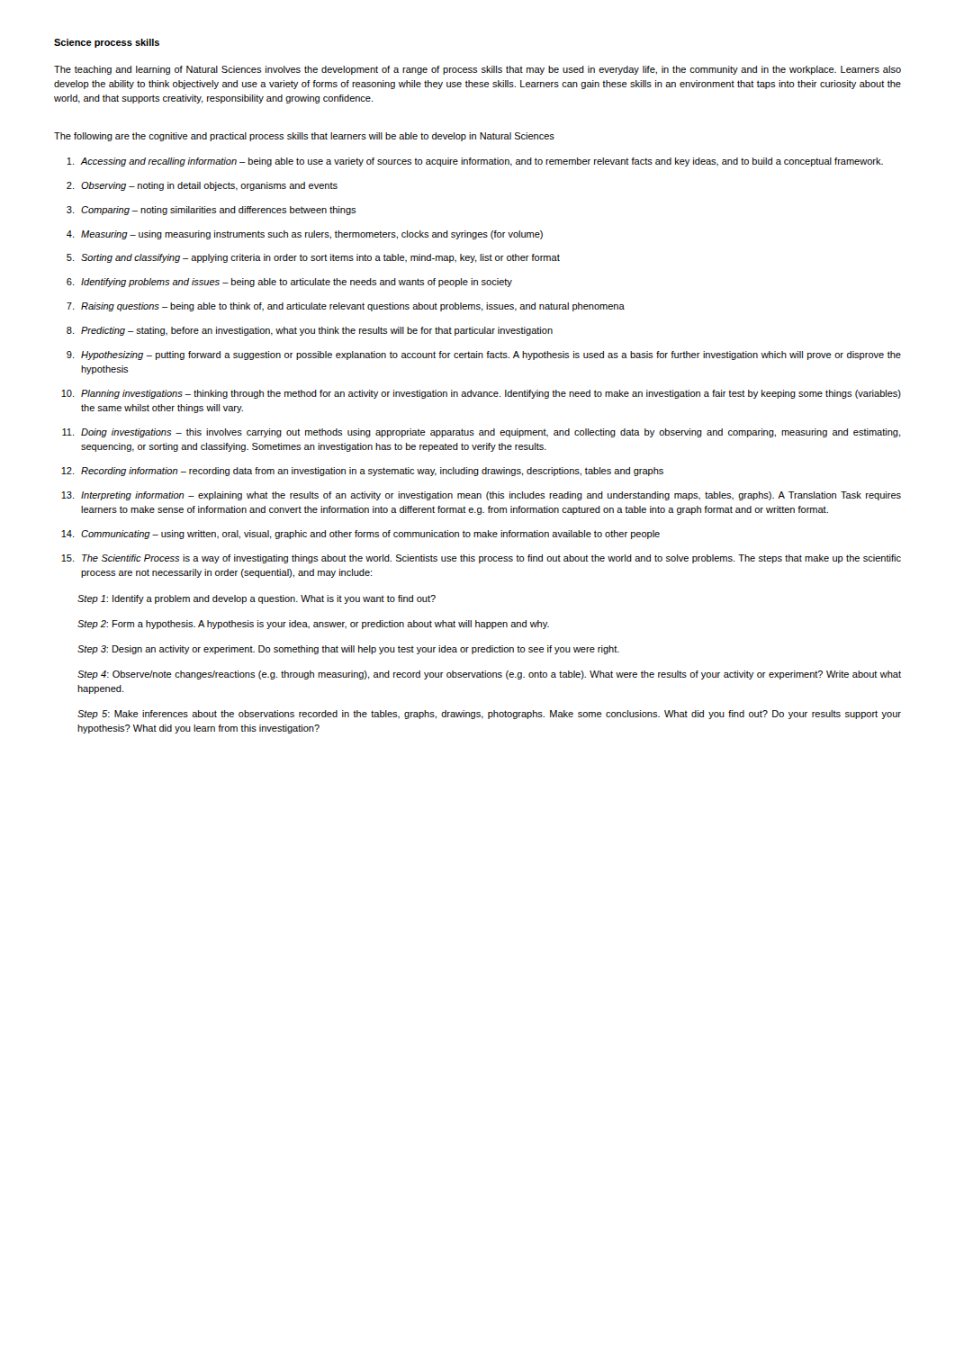Science process skills
The teaching and learning of Natural Sciences involves the development of a range of process skills that may be used in everyday life, in the community and in the workplace. Learners also develop the ability to think objectively and use a variety of forms of reasoning while they use these skills. Learners can gain these skills in an environment that taps into their curiosity about the world, and that supports creativity, responsibility and growing confidence.
The following are the cognitive and practical process skills that learners will be able to develop in Natural Sciences
Accessing and recalling information – being able to use a variety of sources to acquire information, and to remember relevant facts and key ideas, and to build a conceptual framework.
Observing – noting in detail objects, organisms and events
Comparing – noting similarities and differences between things
Measuring – using measuring instruments such as rulers, thermometers, clocks and syringes (for volume)
Sorting and classifying – applying criteria in order to sort items into a table, mind-map, key, list or other format
Identifying problems and issues – being able to articulate the needs and wants of people in society
Raising questions – being able to think of, and articulate relevant questions about problems, issues, and natural phenomena
Predicting – stating, before an investigation, what you think the results will be for that particular investigation
Hypothesizing – putting forward a suggestion or possible explanation to account for certain facts. A hypothesis is used as a basis for further investigation which will prove or disprove the hypothesis
Planning investigations – thinking through the method for an activity or investigation in advance. Identifying the need to make an investigation a fair test by keeping some things (variables) the same whilst other things will vary.
Doing investigations – this involves carrying out methods using appropriate apparatus and equipment, and collecting data by observing and comparing, measuring and estimating, sequencing, or sorting and classifying. Sometimes an investigation has to be repeated to verify the results.
Recording information – recording data from an investigation in a systematic way, including drawings, descriptions, tables and graphs
Interpreting information – explaining what the results of an activity or investigation mean (this includes reading and understanding maps, tables, graphs). A Translation Task requires learners to make sense of information and convert the information into a different format e.g. from information captured on a table into a graph format and or written format.
Communicating – using written, oral, visual, graphic and other forms of communication to make information available to other people
The Scientific Process is a way of investigating things about the world. Scientists use this process to find out about the world and to solve problems. The steps that make up the scientific process are not necessarily in order (sequential), and may include:
Step 1: Identify a problem and develop a question. What is it you want to find out?
Step 2: Form a hypothesis. A hypothesis is your idea, answer, or prediction about what will happen and why.
Step 3: Design an activity or experiment. Do something that will help you test your idea or prediction to see if you were right.
Step 4: Observe/note changes/reactions (e.g. through measuring), and record your observations (e.g. onto a table). What were the results of your activity or experiment? Write about what happened.
Step 5: Make inferences about the observations recorded in the tables, graphs, drawings, photographs. Make some conclusions. What did you find out? Do your results support your hypothesis? What did you learn from this investigation?